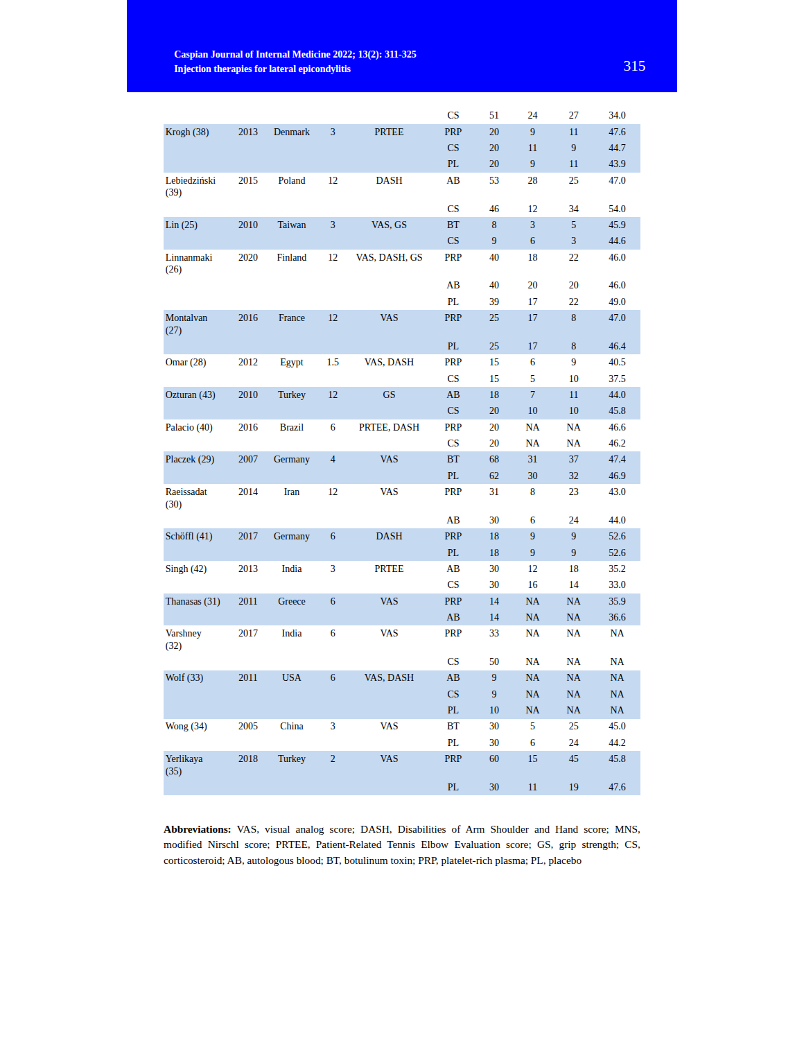Caspian Journal of Internal Medicine 2022; 13(2): 311-325
Injection therapies for lateral epicondylitis
315
| | | | | | CS | 51 | 24 | 27 | 34.0 |
| Krogh (38) | 2013 | Denmark | 3 | PRTEE | PRP | 20 | 9 | 11 | 47.6 |
| | | | | | CS | 20 | 11 | 9 | 44.7 |
| | | | | | PL | 20 | 9 | 11 | 43.9 |
| Lebiedziński (39) | 2015 | Poland | 12 | DASH | AB | 53 | 28 | 25 | 47.0 |
| | | | | | CS | 46 | 12 | 34 | 54.0 |
| Lin (25) | 2010 | Taiwan | 3 | VAS, GS | BT | 8 | 3 | 5 | 45.9 |
| | | | | | CS | 9 | 6 | 3 | 44.6 |
| Linnanmaki (26) | 2020 | Finland | 12 | VAS, DASH, GS | PRP | 40 | 18 | 22 | 46.0 |
| | | | | | AB | 40 | 20 | 20 | 46.0 |
| | | | | | PL | 39 | 17 | 22 | 49.0 |
| Montalvan (27) | 2016 | France | 12 | VAS | PRP | 25 | 17 | 8 | 47.0 |
| | | | | | PL | 25 | 17 | 8 | 46.4 |
| Omar (28) | 2012 | Egypt | 1.5 | VAS, DASH | PRP | 15 | 6 | 9 | 40.5 |
| | | | | | CS | 15 | 5 | 10 | 37.5 |
| Ozturan (43) | 2010 | Turkey | 12 | GS | AB | 18 | 7 | 11 | 44.0 |
| | | | | | CS | 20 | 10 | 10 | 45.8 |
| Palacio (40) | 2016 | Brazil | 6 | PRTEE, DASH | PRP | 20 | NA | NA | 46.6 |
| | | | | | CS | 20 | NA | NA | 46.2 |
| Placzek (29) | 2007 | Germany | 4 | VAS | BT | 68 | 31 | 37 | 47.4 |
| | | | | | PL | 62 | 30 | 32 | 46.9 |
| Raeissadat (30) | 2014 | Iran | 12 | VAS | PRP | 31 | 8 | 23 | 43.0 |
| | | | | | AB | 30 | 6 | 24 | 44.0 |
| Schöffl (41) | 2017 | Germany | 6 | DASH | PRP | 18 | 9 | 9 | 52.6 |
| | | | | | PL | 18 | 9 | 9 | 52.6 |
| Singh (42) | 2013 | India | 3 | PRTEE | AB | 30 | 12 | 18 | 35.2 |
| | | | | | CS | 30 | 16 | 14 | 33.0 |
| Thanasas (31) | 2011 | Greece | 6 | VAS | PRP | 14 | NA | NA | 35.9 |
| | | | | | AB | 14 | NA | NA | 36.6 |
| Varshney (32) | 2017 | India | 6 | VAS | PRP | 33 | NA | NA | NA |
| | | | | | CS | 50 | NA | NA | NA |
| Wolf (33) | 2011 | USA | 6 | VAS, DASH | AB | 9 | NA | NA | NA |
| | | | | | CS | 9 | NA | NA | NA |
| | | | | | PL | 10 | NA | NA | NA |
| Wong (34) | 2005 | China | 3 | VAS | BT | 30 | 5 | 25 | 45.0 |
| | | | | | PL | 30 | 6 | 24 | 44.2 |
| Yerlikaya (35) | 2018 | Turkey | 2 | VAS | PRP | 60 | 15 | 45 | 45.8 |
| | | | | | PL | 30 | 11 | 19 | 47.6 |
Abbreviations: VAS, visual analog score; DASH, Disabilities of Arm Shoulder and Hand score; MNS, modified Nirschl score; PRTEE, Patient-Related Tennis Elbow Evaluation score; GS, grip strength; CS, corticosteroid; AB, autologous blood; BT, botulinum toxin; PRP, platelet-rich plasma; PL, placebo